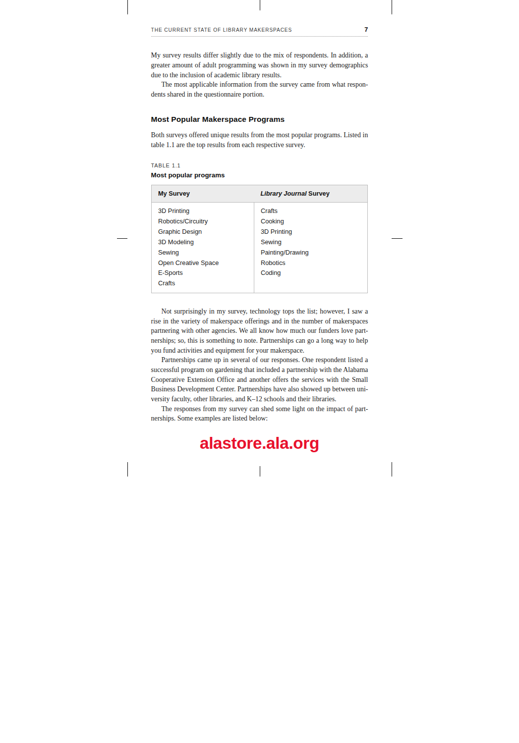The Current State of Library Makerspaces 7
My survey results differ slightly due to the mix of respondents. In addition, a greater amount of adult programming was shown in my survey demographics due to the inclusion of academic library results.
The most applicable information from the survey came from what respondents shared in the questionnaire portion.
Most Popular Makerspace Programs
Both surveys offered unique results from the most popular programs. Listed in table 1.1 are the top results from each respective survey.
Table 1.1
Most popular programs
| My Survey | Library Journal Survey |
| --- | --- |
| 3D Printing Robotics/Circuitry Graphic Design 3D Modeling Sewing Open Creative Space E-Sports Crafts | Crafts Cooking 3D Printing Sewing Painting/Drawing Robotics Coding |
Not surprisingly in my survey, technology tops the list; however, I saw a rise in the variety of makerspace offerings and in the number of makerspaces partnering with other agencies. We all know how much our funders love partnerships; so, this is something to note. Partnerships can go a long way to help you fund activities and equipment for your makerspace.
Partnerships came up in several of our responses. One respondent listed a successful program on gardening that included a partnership with the Alabama Cooperative Extension Office and another offers the services with the Small Business Development Center. Partnerships have also showed up between university faculty, other libraries, and K–12 schools and their libraries.
The responses from my survey can shed some light on the impact of partnerships. Some examples are listed below:
alastore.ala.org